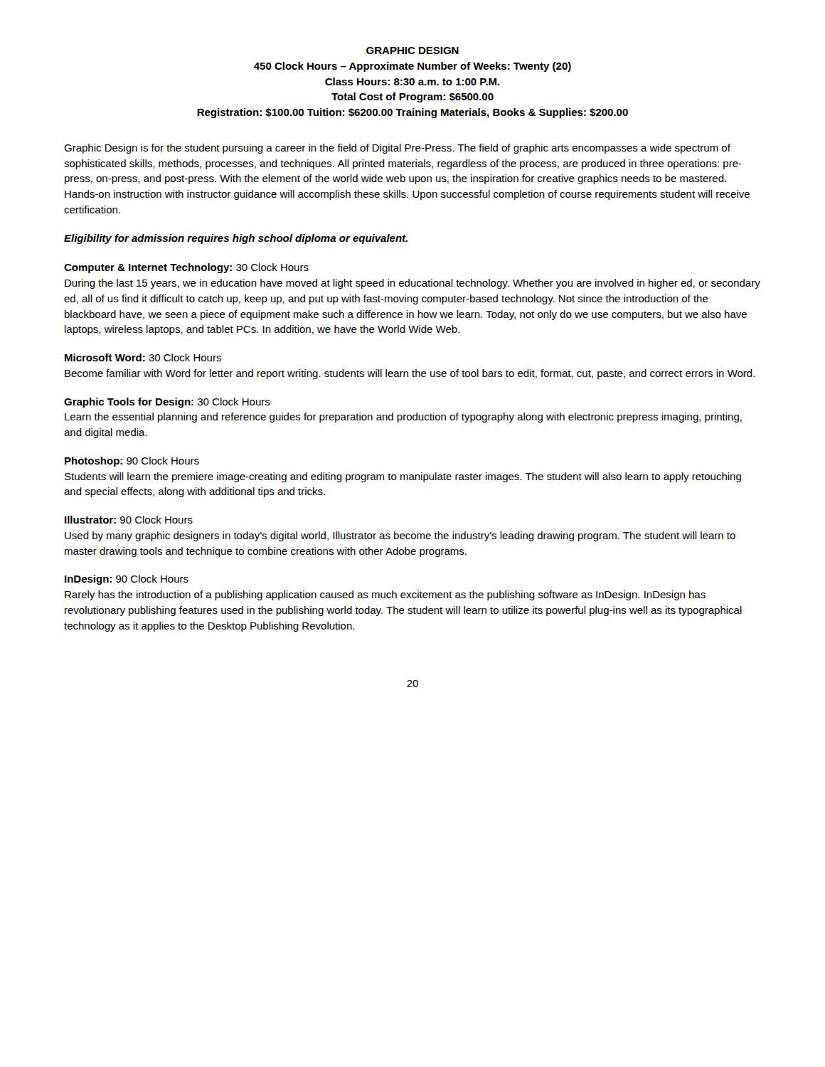GRAPHIC DESIGN
450 Clock Hours – Approximate Number of Weeks: Twenty (20)
Class Hours: 8:30 a.m. to 1:00 P.M.
Total Cost of Program: $6500.00
Registration: $100.00 Tuition: $6200.00 Training Materials, Books & Supplies: $200.00
Graphic Design is for the student pursuing a career in the field of Digital Pre-Press. The field of graphic arts encompasses a wide spectrum of sophisticated skills, methods, processes, and techniques. All printed materials, regardless of the process, are produced in three operations: pre-press, on-press, and post-press. With the element of the world wide web upon us, the inspiration for creative graphics needs to be mastered. Hands-on instruction with instructor guidance will accomplish these skills. Upon successful completion of course requirements student will receive certification.
Eligibility for admission requires high school diploma or equivalent.
Computer & Internet Technology: 30 Clock Hours
During the last 15 years, we in education have moved at light speed in educational technology. Whether you are involved in higher ed, or secondary ed, all of us find it difficult to catch up, keep up, and put up with fast-moving computer-based technology. Not since the introduction of the blackboard have, we seen a piece of equipment make such a difference in how we learn. Today, not only do we use computers, but we also have laptops, wireless laptops, and tablet PCs. In addition, we have the World Wide Web.
Microsoft Word: 30 Clock Hours
Become familiar with Word for letter and report writing. students will learn the use of tool bars to edit, format, cut, paste, and correct errors in Word.
Graphic Tools for Design: 30 Clock Hours
Learn the essential planning and reference guides for preparation and production of typography along with electronic prepress imaging, printing, and digital media.
Photoshop: 90 Clock Hours
Students will learn the premiere image-creating and editing program to manipulate raster images. The student will also learn to apply retouching and special effects, along with additional tips and tricks.
Illustrator: 90 Clock Hours
Used by many graphic designers in today's digital world, Illustrator as become the industry's leading drawing program. The student will learn to master drawing tools and technique to combine creations with other Adobe programs.
InDesign: 90 Clock Hours
Rarely has the introduction of a publishing application caused as much excitement as the publishing software as InDesign. InDesign has revolutionary publishing features used in the publishing world today. The student will learn to utilize its powerful plug-ins well as its typographical technology as it applies to the Desktop Publishing Revolution.
20